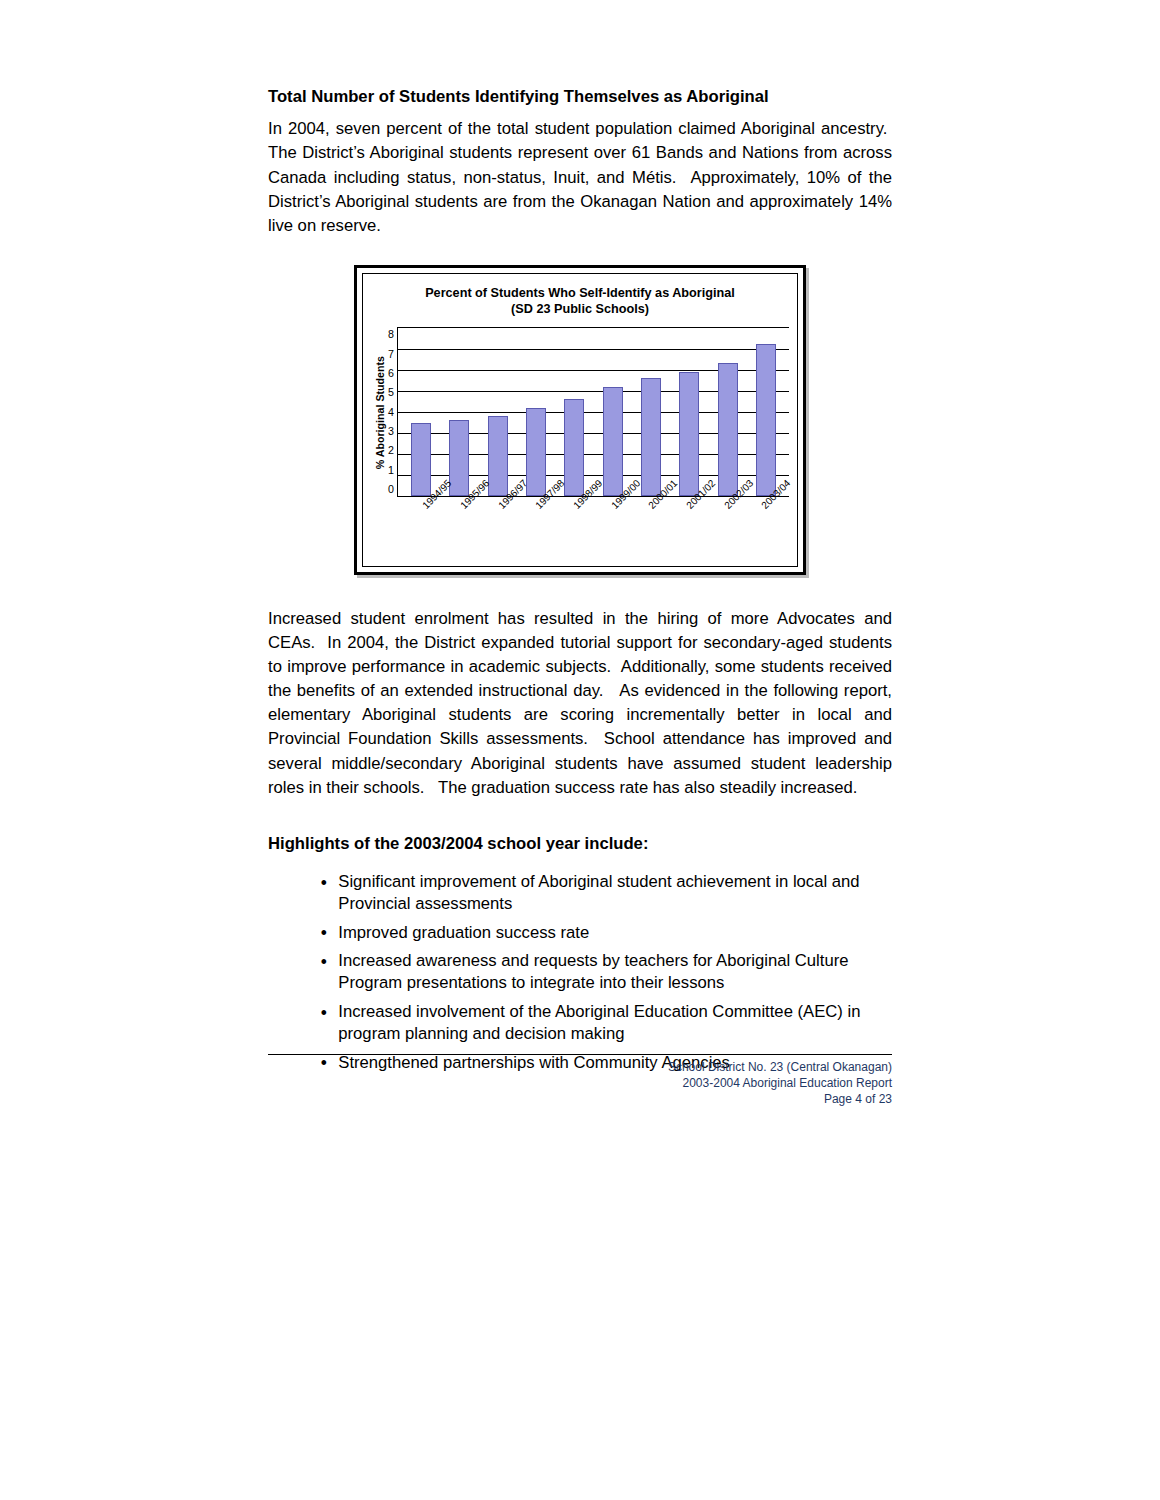Total Number of Students Identifying Themselves as Aboriginal
In 2004, seven percent of the total student population claimed Aboriginal ancestry. The District’s Aboriginal students represent over 61 Bands and Nations from across Canada including status, non-status, Inuit, and Métis. Approximately, 10% of the District’s Aboriginal students are from the Okanagan Nation and approximately 14% live on reserve.
Percent of Students Who Self-Identify as Aboriginal
(SD 23 Public Schools)
% Aboriginal Students
8
7
6
5
4
3
2
1
0
1994/95 1995/96 1996/97 1997/98 1998/99 1999/00 2000/01 2001/02 2002/03 2003/04
Increased student enrolment has resulted in the hiring of more Advocates and CEAs. In 2004, the District expanded tutorial support for secondary-aged students to improve performance in academic subjects. Additionally, some students received the benefits of an extended instructional day. As evidenced in the following report, elementary Aboriginal students are scoring incrementally better in local and Provincial Foundation Skills assessments. School attendance has improved and several middle/secondary Aboriginal students have assumed student leadership roles in their schools. The graduation success rate has also steadily increased.
Highlights of the 2003/2004 school year include:
Significant improvement of Aboriginal student achievement in local and Provincial assessments
Improved graduation success rate
Increased awareness and requests by teachers for Aboriginal Culture Program presentations to integrate into their lessons
Increased involvement of the Aboriginal Education Committee (AEC) in program planning and decision making
Strengthened partnerships with Community Agencies
School District No. 23 (Central Okanagan)
2003-2004 Aboriginal Education Report
Page 4 of 23